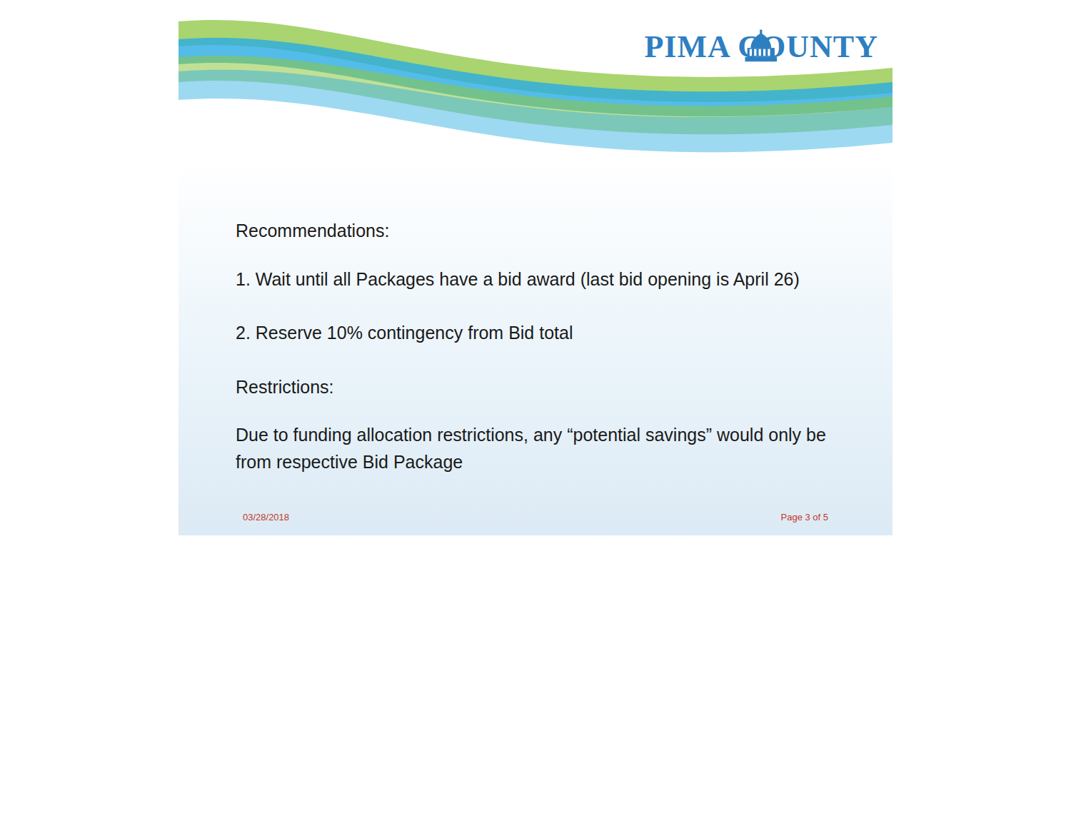PIMA COUNTY
Recommendations:
1. Wait until all Packages have a bid award (last bid opening is April 26)
2. Reserve 10% contingency from Bid total
Restrictions:
Due to funding allocation restrictions, any “potential savings” would only be from respective Bid Package
03/28/2018 Page 3 of 5